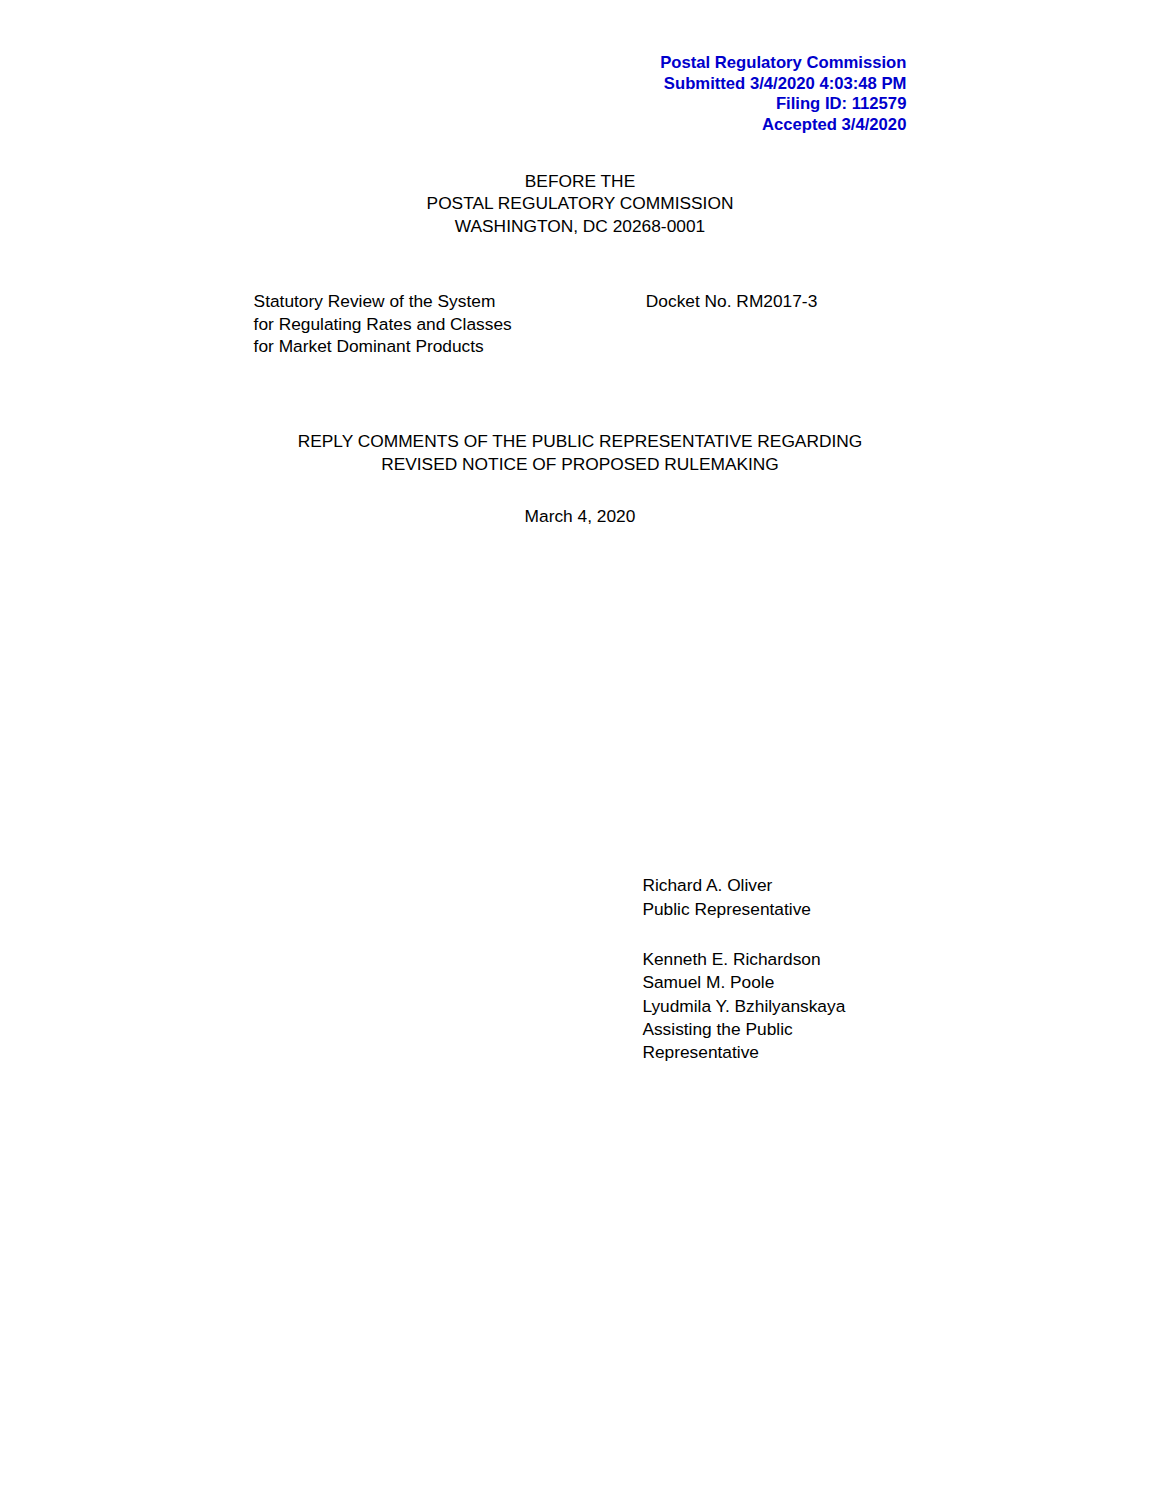Postal Regulatory Commission
Submitted 3/4/2020 4:03:48 PM
Filing ID: 112579
Accepted 3/4/2020
BEFORE THE
POSTAL REGULATORY COMMISSION
WASHINGTON, DC 20268-0001
| Statutory Review of the System for Regulating Rates and Classes for Market Dominant Products | Docket No. RM2017-3 |
REPLY COMMENTS OF THE PUBLIC REPRESENTATIVE REGARDING
REVISED NOTICE OF PROPOSED RULEMAKING
March 4, 2020
Richard A. Oliver
Public Representative
Kenneth E. Richardson
Samuel M. Poole
Lyudmila Y. Bzhilyanskaya
Assisting the Public Representative